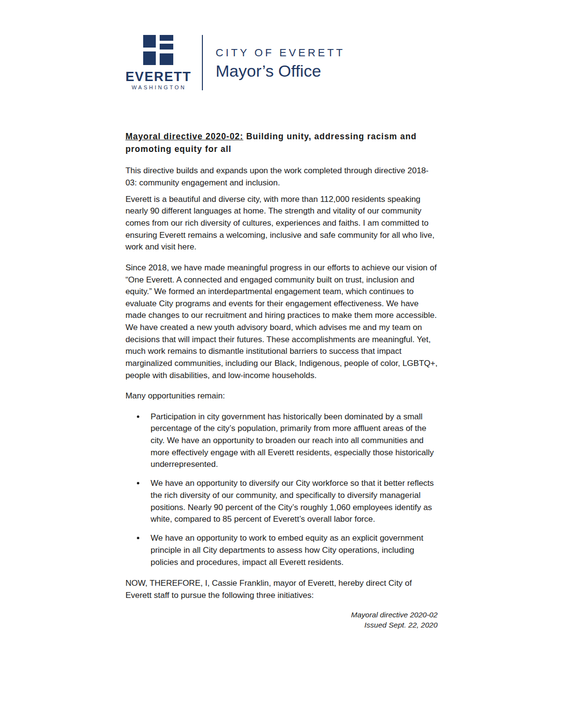EVERETT
WASHINGTON
CITY OF EVERETT
Mayor’s Office
Mayoral directive 2020-02: Building unity, addressing racism and promoting equity for all
This directive builds and expands upon the work completed through directive 2018-03: community engagement and inclusion.
Everett is a beautiful and diverse city, with more than 112,000 residents speaking nearly 90 different languages at home. The strength and vitality of our community comes from our rich diversity of cultures, experiences and faiths. I am committed to ensuring Everett remains a welcoming, inclusive and safe community for all who live, work and visit here.
Since 2018, we have made meaningful progress in our efforts to achieve our vision of “One Everett. A connected and engaged community built on trust, inclusion and equity.” We formed an interdepartmental engagement team, which continues to evaluate City programs and events for their engagement effectiveness. We have made changes to our recruitment and hiring practices to make them more accessible. We have created a new youth advisory board, which advises me and my team on decisions that will impact their futures. These accomplishments are meaningful. Yet, much work remains to dismantle institutional barriers to success that impact marginalized communities, including our Black, Indigenous, people of color, LGBTQ+, people with disabilities, and low-income households.
Many opportunities remain:
Participation in city government has historically been dominated by a small percentage of the city’s population, primarily from more affluent areas of the city. We have an opportunity to broaden our reach into all communities and more effectively engage with all Everett residents, especially those historically underrepresented.
We have an opportunity to diversify our City workforce so that it better reflects the rich diversity of our community, and specifically to diversify managerial positions. Nearly 90 percent of the City’s roughly 1,060 employees identify as white, compared to 85 percent of Everett’s overall labor force.
We have an opportunity to work to embed equity as an explicit government principle in all City departments to assess how City operations, including policies and procedures, impact all Everett residents.
NOW, THEREFORE, I, Cassie Franklin, mayor of Everett, hereby direct City of Everett staff to pursue the following three initiatives:
Mayoral directive 2020-02
Issued Sept. 22, 2020